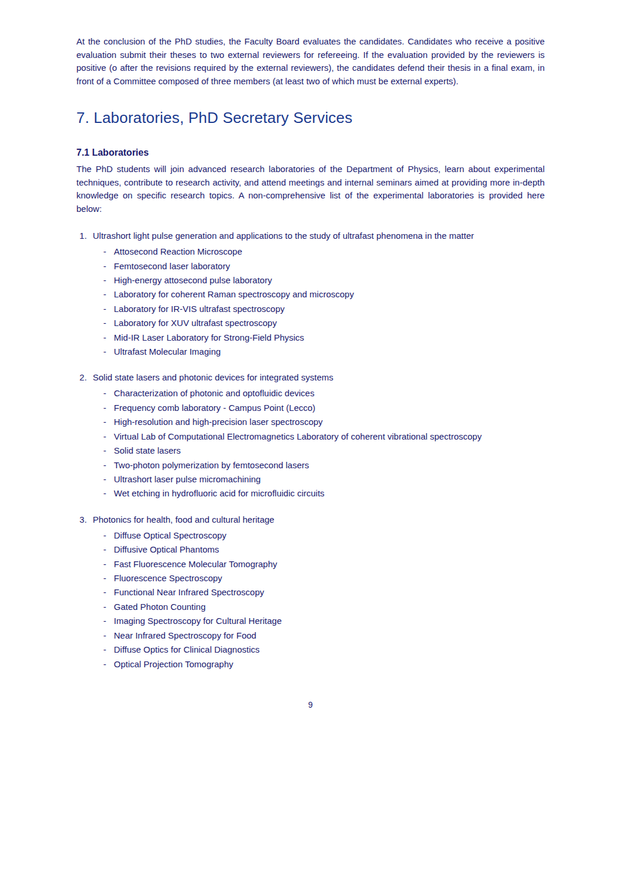At the conclusion of the PhD studies, the Faculty Board evaluates the candidates. Candidates who receive a positive evaluation submit their theses to two external reviewers for refereeing. If the evaluation provided by the reviewers is positive (o after the revisions required by the external reviewers), the candidates defend their thesis in a final exam, in front of a Committee composed of three members (at least two of which must be external experts).
7. Laboratories, PhD Secretary Services
7.1 Laboratories
The PhD students will join advanced research laboratories of the Department of Physics, learn about experimental techniques, contribute to research activity, and attend meetings and internal seminars aimed at providing more in-depth knowledge on specific research topics. A non-comprehensive list of the experimental laboratories is provided here below:
Ultrashort light pulse generation and applications to the study of ultrafast phenomena in the matter
Attosecond Reaction Microscope
Femtosecond laser laboratory
High-energy attosecond pulse laboratory
Laboratory for coherent Raman spectroscopy and microscopy
Laboratory for IR-VIS ultrafast spectroscopy
Laboratory for XUV ultrafast spectroscopy
Mid-IR Laser Laboratory for Strong-Field Physics
Ultrafast Molecular Imaging
Solid state lasers and photonic devices for integrated systems
Characterization of photonic and optofluidic devices
Frequency comb laboratory - Campus Point (Lecco)
High-resolution and high-precision laser spectroscopy
Virtual Lab of Computational Electromagnetics Laboratory of coherent vibrational spectroscopy
Solid state lasers
Two-photon polymerization by femtosecond lasers
Ultrashort laser pulse micromachining
Wet etching in hydrofluoric acid for microfluidic circuits
Photonics for health, food and cultural heritage
Diffuse Optical Spectroscopy
Diffusive Optical Phantoms
Fast Fluorescence Molecular Tomography
Fluorescence Spectroscopy
Functional Near Infrared Spectroscopy
Gated Photon Counting
Imaging Spectroscopy for Cultural Heritage
Near Infrared Spectroscopy for Food
Diffuse Optics for Clinical Diagnostics
Optical Projection Tomography
9